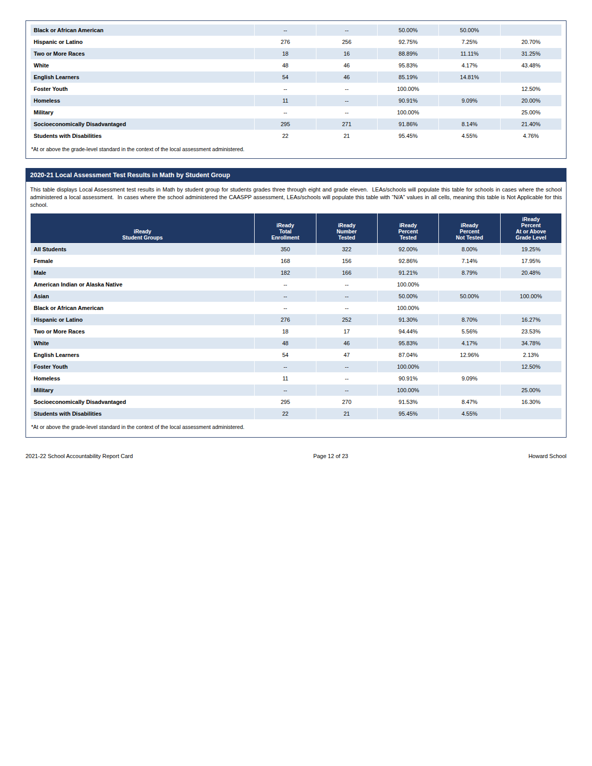| Black or African American | -- | -- | 50.00% | 50.00% | |
| Hispanic or Latino | 276 | 256 | 92.75% | 7.25% | 20.70% |
| Two or More Races | 18 | 16 | 88.89% | 11.11% | 31.25% |
| White | 48 | 46 | 95.83% | 4.17% | 43.48% |
| English Learners | 54 | 46 | 85.19% | 14.81% | |
| Foster Youth | -- | -- | 100.00% | | 12.50% |
| Homeless | 11 | -- | 90.91% | 9.09% | 20.00% |
| Military | -- | -- | 100.00% | | 25.00% |
| Socioeconomically Disadvantaged | 295 | 271 | 91.86% | 8.14% | 21.40% |
| Students with Disabilities | 22 | 21 | 95.45% | 4.55% | 4.76% |
*At or above the grade-level standard in the context of the local assessment administered.
2020-21 Local Assessment Test Results in Math by Student Group
This table displays Local Assessment test results in Math by student group for students grades three through eight and grade eleven. LEAs/schools will populate this table for schools in cases where the school administered a local assessment. In cases where the school administered the CAASPP assessment, LEAs/schools will populate this table with “N/A” values in all cells, meaning this table is Not Applicable for this school.
| iReady Student Groups | iReady Total Enrollment | iReady Number Tested | iReady Percent Tested | iReady Percent Not Tested | iReady Percent At or Above Grade Level |
| --- | --- | --- | --- | --- | --- |
| All Students | 350 | 322 | 92.00% | 8.00% | 19.25% |
| Female | 168 | 156 | 92.86% | 7.14% | 17.95% |
| Male | 182 | 166 | 91.21% | 8.79% | 20.48% |
| American Indian or Alaska Native | -- | -- | 100.00% | | |
| Asian | -- | -- | 50.00% | 50.00% | 100.00% |
| Black or African American | -- | -- | 100.00% | | |
| Hispanic or Latino | 276 | 252 | 91.30% | 8.70% | 16.27% |
| Two or More Races | 18 | 17 | 94.44% | 5.56% | 23.53% |
| White | 48 | 46 | 95.83% | 4.17% | 34.78% |
| English Learners | 54 | 47 | 87.04% | 12.96% | 2.13% |
| Foster Youth | -- | -- | 100.00% | | 12.50% |
| Homeless | 11 | -- | 90.91% | 9.09% | |
| Military | -- | -- | 100.00% | | 25.00% |
| Socioeconomically Disadvantaged | 295 | 270 | 91.53% | 8.47% | 16.30% |
| Students with Disabilities | 22 | 21 | 95.45% | 4.55% | |
*At or above the grade-level standard in the context of the local assessment administered.
2021-22 School Accountability Report Card
Page 12 of 23
Howard School